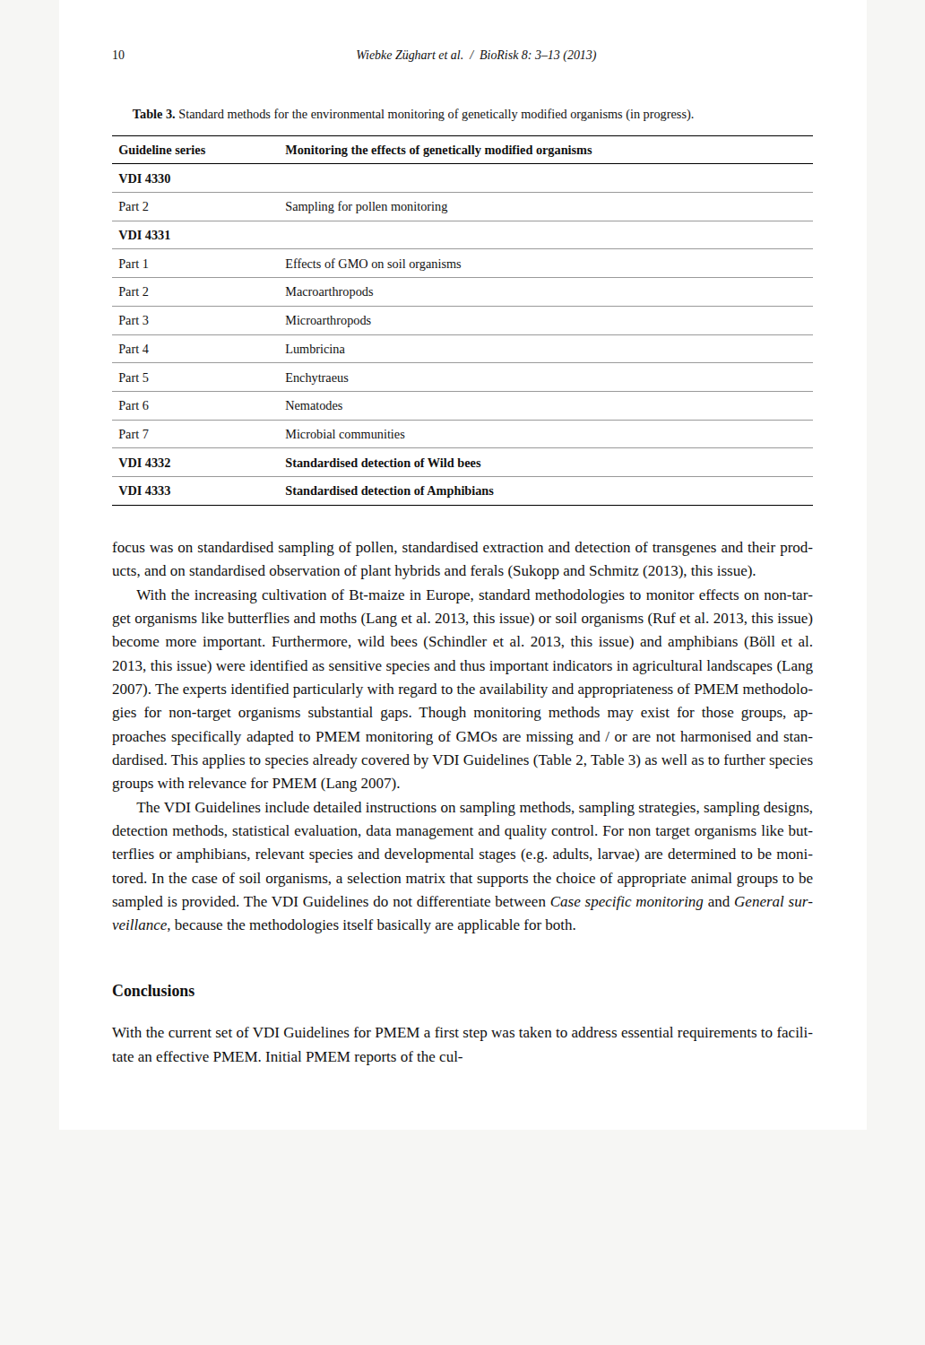10 Wiebke Züghart et al. / BioRisk 8: 3–13 (2013)
Table 3. Standard methods for the environmental monitoring of genetically modified organisms (in progress).
| Guideline series | Monitoring the effects of genetically modified organisms |
| --- | --- |
| VDI 4330 | |
| Part 2 | Sampling for pollen monitoring |
| VDI 4331 | |
| Part 1 | Effects of GMO on soil organisms |
| Part 2 | Macroarthropods |
| Part 3 | Microarthropods |
| Part 4 | Lumbricina |
| Part 5 | Enchytraeus |
| Part 6 | Nematodes |
| Part 7 | Microbial communities |
| VDI 4332 | Standardised detection of Wild bees |
| VDI 4333 | Standardised detection of Amphibians |
focus was on standardised sampling of pollen, standardised extraction and detection of transgenes and their products, and on standardised observation of plant hybrids and ferals (Sukopp and Schmitz (2013), this issue).
With the increasing cultivation of Bt-maize in Europe, standard methodologies to monitor effects on non-target organisms like butterflies and moths (Lang et al. 2013, this issue) or soil organisms (Ruf et al. 2013, this issue) become more important. Furthermore, wild bees (Schindler et al. 2013, this issue) and amphibians (Böll et al. 2013, this issue) were identified as sensitive species and thus important indicators in agricultural landscapes (Lang 2007). The experts identified particularly with regard to the availability and appropriateness of PMEM methodologies for non-target organisms substantial gaps. Though monitoring methods may exist for those groups, approaches specifically adapted to PMEM monitoring of GMOs are missing and / or are not harmonised and standardised. This applies to species already covered by VDI Guidelines (Table 2, Table 3) as well as to further species groups with relevance for PMEM (Lang 2007).
The VDI Guidelines include detailed instructions on sampling methods, sampling strategies, sampling designs, detection methods, statistical evaluation, data management and quality control. For non target organisms like butterflies or amphibians, relevant species and developmental stages (e.g. adults, larvae) are determined to be monitored. In the case of soil organisms, a selection matrix that supports the choice of appropriate animal groups to be sampled is provided. The VDI Guidelines do not differentiate between Case specific monitoring and General surveillance, because the methodologies itself basically are applicable for both.
Conclusions
With the current set of VDI Guidelines for PMEM a first step was taken to address essential requirements to facilitate an effective PMEM. Initial PMEM reports of the cul-